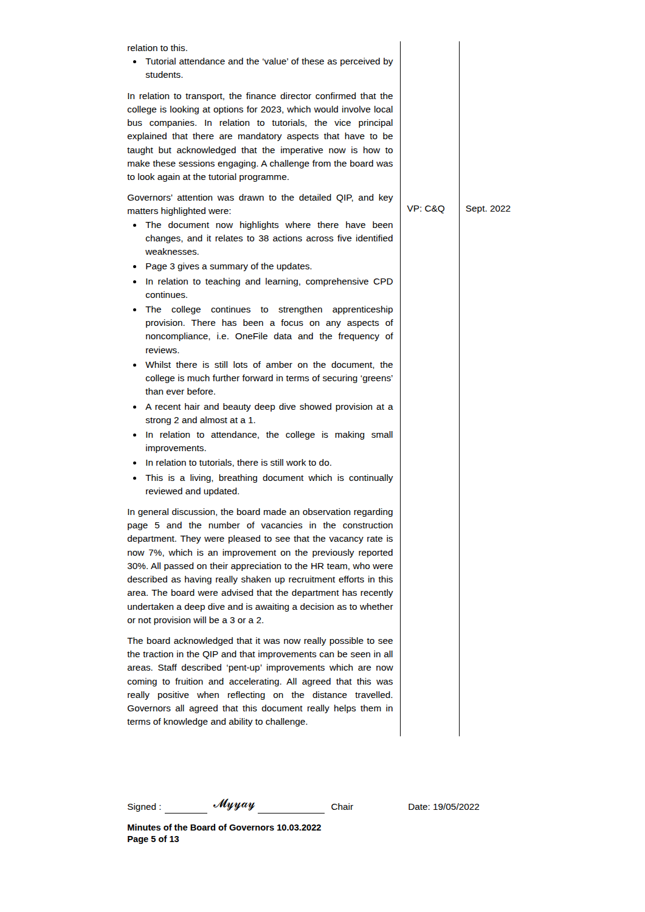| relation to this. Tutorial attendance and the ‘value’ of these as perceived by students. In relation to transport, the finance director confirmed that the college is looking at options for 2023, which would involve local bus companies. In relation to tutorials, the vice principal explained that there are mandatory aspects that have to be taught but acknowledged that the imperative now is how to make these sessions engaging. A challenge from the board was to look again at the tutorial programme. Governors’ attention was drawn to the detailed QIP, and key matters highlighted were: The document now highlights where there have been changes, and it relates to 38 actions across five identified weaknesses. Page 3 gives a summary of the updates. In relation to teaching and learning, comprehensive CPD continues. The college continues to strengthen apprenticeship provision. There has been a focus on any aspects of noncompliance, i.e. OneFile data and the frequency of reviews. Whilst there is still lots of amber on the document, the college is much further forward in terms of securing ‘greens’ than ever before. A recent hair and beauty deep dive showed provision at a strong 2 and almost at a 1. In relation to attendance, the college is making small improvements. In relation to tutorials, there is still work to do. This is a living, breathing document which is continually reviewed and updated. In general discussion, the board made an observation regarding page 5 and the number of vacancies in the construction department. They were pleased to see that the vacancy rate is now 7%, which is an improvement on the previously reported 30%. All passed on their appreciation to the HR team, who were described as having really shaken up recruitment efforts in this area. The board were advised that the department has recently undertaken a deep dive and is awaiting a decision as to whether or not provision will be a 3 or a 2. The board acknowledged that it was now really possible to see the traction in the QIP and that improvements can be seen in all areas. Staff described ‘pent-up’ improvements which are now coming to fruition and accelerating. All agreed that this was really positive when reflecting on the distance travelled. Governors all agreed that this document really helps them in terms of knowledge and ability to challenge. | VP: C&Q | Sept. 2022 |
Signed : 𝓜𝓎𝓎𝒶𝓎 Chair Date: 19/05/2022
Minutes of the Board of Governors 10.03.2022
Page 5 of 13